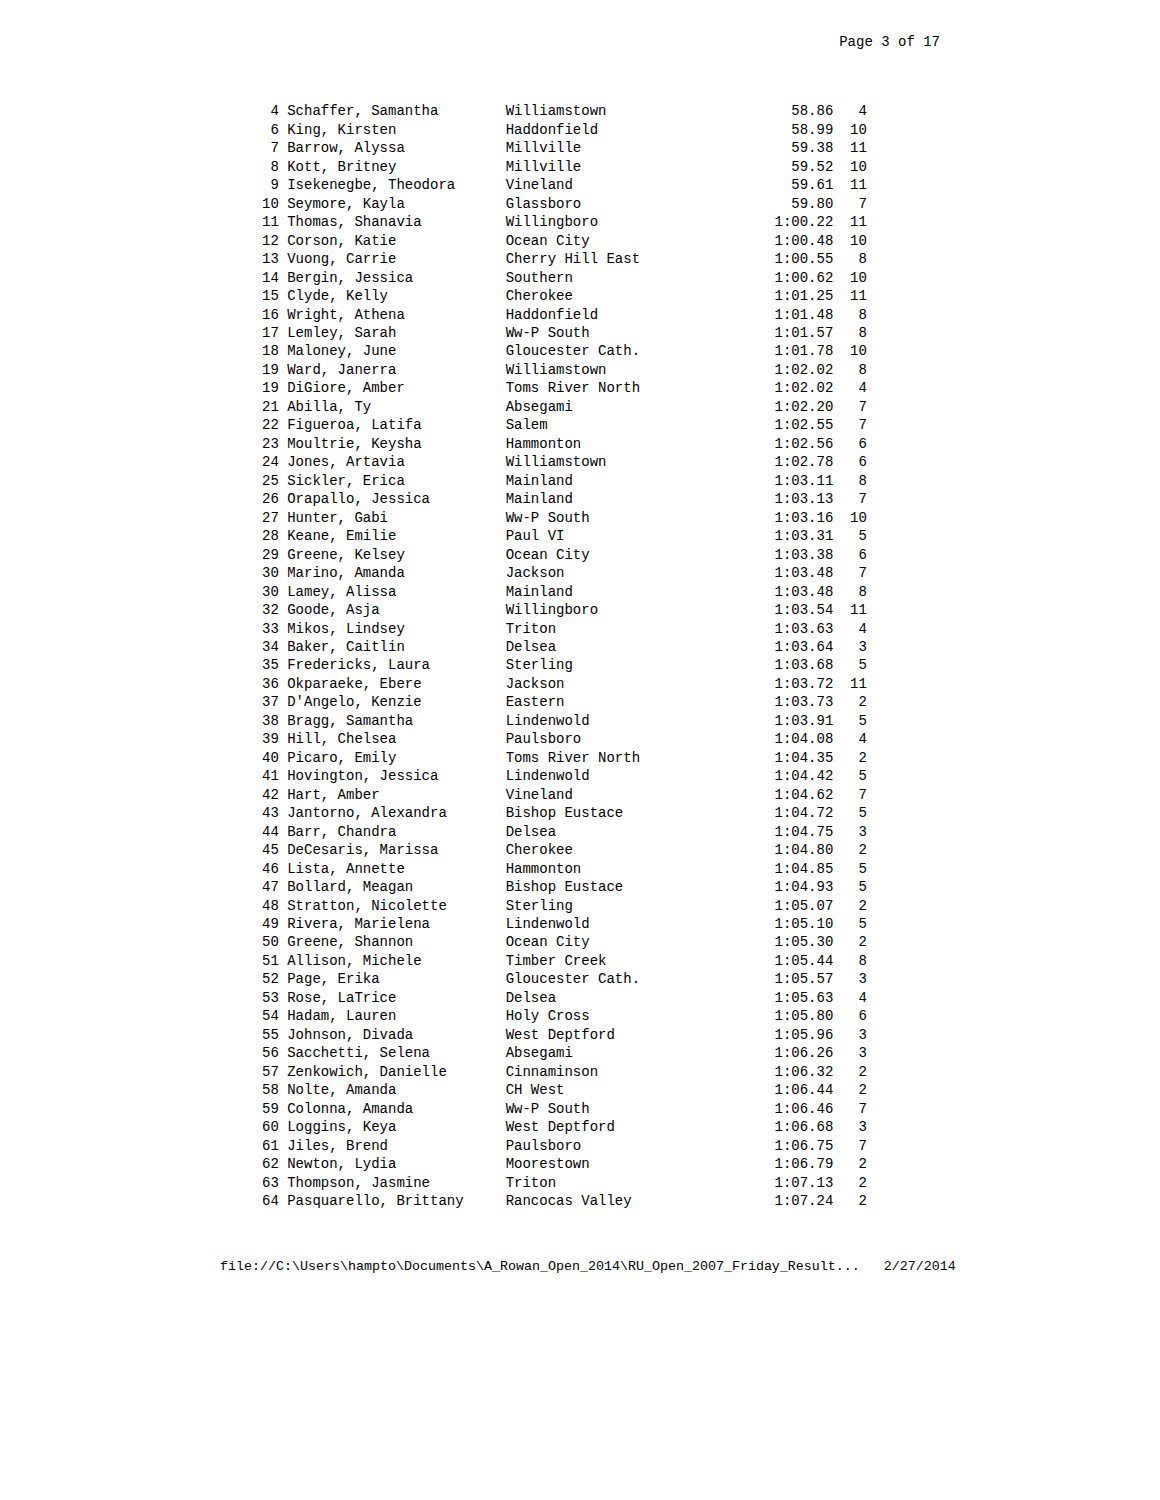Page 3 of 17
  4 Schaffer, Samantha        Williamstown                      58.86   4
  6 King, Kirsten             Haddonfield                       58.99  10
  7 Barrow, Alyssa            Millville                         59.38  11
  8 Kott, Britney             Millville                         59.52  10
  9 Isekenegbe, Theodora      Vineland                          59.61  11
 10 Seymore, Kayla            Glassboro                         59.80   7
 11 Thomas, Shanavia          Willingboro                     1:00.22  11
 12 Corson, Katie             Ocean City                      1:00.48  10
 13 Vuong, Carrie             Cherry Hill East                1:00.55   8
 14 Bergin, Jessica           Southern                        1:00.62  10
 15 Clyde, Kelly              Cherokee                        1:01.25  11
 16 Wright, Athena            Haddonfield                     1:01.48   8
 17 Lemley, Sarah             Ww-P South                      1:01.57   8
 18 Maloney, June             Gloucester Cath.                1:01.78  10
 19 Ward, Janerra             Williamstown                    1:02.02   8
 19 DiGiore, Amber            Toms River North                1:02.02   4
 21 Abilla, Ty                Absegami                        1:02.20   7
 22 Figueroa, Latifa          Salem                           1:02.55   7
 23 Moultrie, Keysha          Hammonton                       1:02.56   6
 24 Jones, Artavia            Williamstown                    1:02.78   6
 25 Sickler, Erica            Mainland                        1:03.11   8
 26 Orapallo, Jessica         Mainland                        1:03.13   7
 27 Hunter, Gabi              Ww-P South                      1:03.16  10
 28 Keane, Emilie             Paul VI                         1:03.31   5
 29 Greene, Kelsey            Ocean City                      1:03.38   6
 30 Marino, Amanda            Jackson                         1:03.48   7
 30 Lamey, Alissa             Mainland                        1:03.48   8
 32 Goode, Asja               Willingboro                     1:03.54  11
 33 Mikos, Lindsey            Triton                          1:03.63   4
 34 Baker, Caitlin            Delsea                          1:03.64   3
 35 Fredericks, Laura         Sterling                        1:03.68   5
 36 Okparaeke, Ebere          Jackson                         1:03.72  11
 37 D'Angelo, Kenzie          Eastern                         1:03.73   2
 38 Bragg, Samantha           Lindenwold                      1:03.91   5
 39 Hill, Chelsea             Paulsboro                       1:04.08   4
 40 Picaro, Emily             Toms River North                1:04.35   2
 41 Hovington, Jessica        Lindenwold                      1:04.42   5
 42 Hart, Amber               Vineland                        1:04.62   7
 43 Jantorno, Alexandra       Bishop Eustace                  1:04.72   5
 44 Barr, Chandra             Delsea                          1:04.75   3
 45 DeCesaris, Marissa        Cherokee                        1:04.80   2
 46 Lista, Annette            Hammonton                       1:04.85   5
 47 Bollard, Meagan           Bishop Eustace                  1:04.93   5
 48 Stratton, Nicolette       Sterling                        1:05.07   2
 49 Rivera, Marielena         Lindenwold                      1:05.10   5
 50 Greene, Shannon           Ocean City                      1:05.30   2
 51 Allison, Michele          Timber Creek                    1:05.44   8
 52 Page, Erika               Gloucester Cath.                1:05.57   3
 53 Rose, LaTrice             Delsea                          1:05.63   4
 54 Hadam, Lauren             Holy Cross                      1:05.80   6
 55 Johnson, Divada           West Deptford                   1:05.96   3
 56 Sacchetti, Selena         Absegami                        1:06.26   3
 57 Zenkowich, Danielle       Cinnaminson                     1:06.32   2
 58 Nolte, Amanda             CH West                         1:06.44   2
 59 Colonna, Amanda           Ww-P South                      1:06.46   7
 60 Loggins, Keya             West Deptford                   1:06.68   3
 61 Jiles, Brend              Paulsboro                       1:06.75   7
 62 Newton, Lydia             Moorestown                      1:06.79   2
 63 Thompson, Jasmine         Triton                          1:07.13   2
 64 Pasquarello, Brittany     Rancocas Valley                 1:07.24   2
file://C:\Users\hampto\Documents\A_Rowan_Open_2014\RU_Open_2007_Friday_Result... 2/27/2014